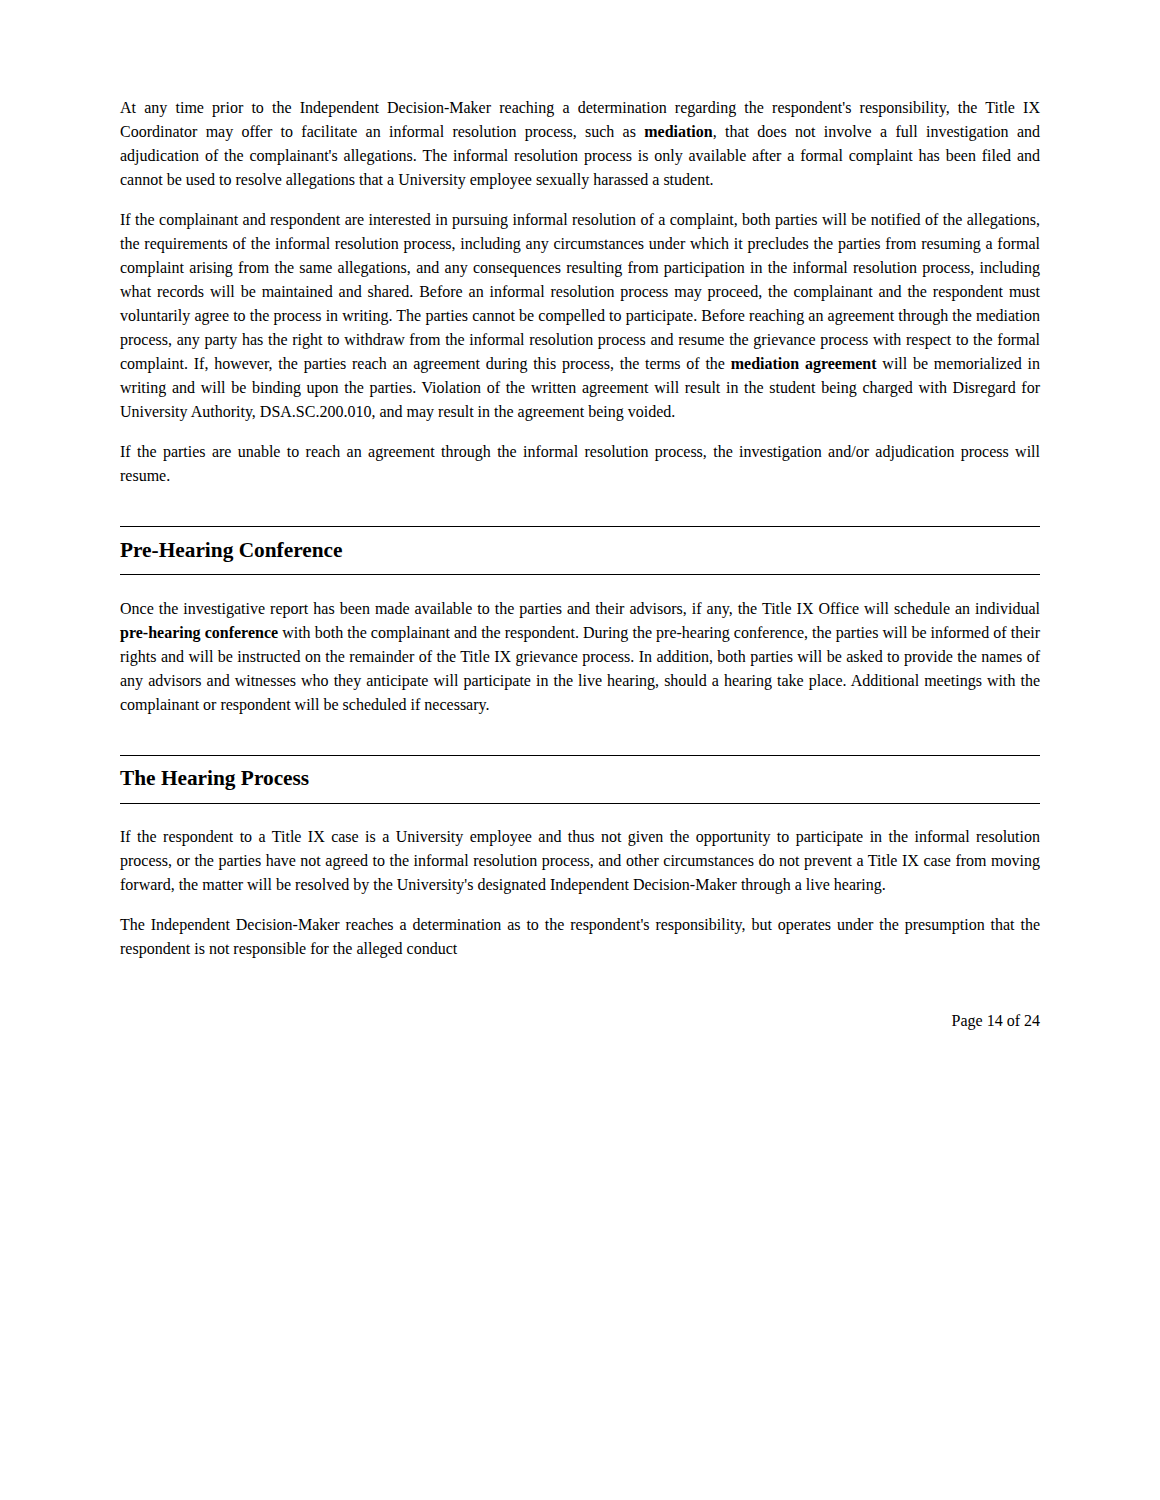At any time prior to the Independent Decision-Maker reaching a determination regarding the respondent's responsibility, the Title IX Coordinator may offer to facilitate an informal resolution process, such as mediation, that does not involve a full investigation and adjudication of the complainant's allegations. The informal resolution process is only available after a formal complaint has been filed and cannot be used to resolve allegations that a University employee sexually harassed a student.
If the complainant and respondent are interested in pursuing informal resolution of a complaint, both parties will be notified of the allegations, the requirements of the informal resolution process, including any circumstances under which it precludes the parties from resuming a formal complaint arising from the same allegations, and any consequences resulting from participation in the informal resolution process, including what records will be maintained and shared. Before an informal resolution process may proceed, the complainant and the respondent must voluntarily agree to the process in writing. The parties cannot be compelled to participate. Before reaching an agreement through the mediation process, any party has the right to withdraw from the informal resolution process and resume the grievance process with respect to the formal complaint. If, however, the parties reach an agreement during this process, the terms of the mediation agreement will be memorialized in writing and will be binding upon the parties. Violation of the written agreement will result in the student being charged with Disregard for University Authority, DSA.SC.200.010, and may result in the agreement being voided.
If the parties are unable to reach an agreement through the informal resolution process, the investigation and/or adjudication process will resume.
Pre-Hearing Conference
Once the investigative report has been made available to the parties and their advisors, if any, the Title IX Office will schedule an individual pre-hearing conference with both the complainant and the respondent. During the pre-hearing conference, the parties will be informed of their rights and will be instructed on the remainder of the Title IX grievance process. In addition, both parties will be asked to provide the names of any advisors and witnesses who they anticipate will participate in the live hearing, should a hearing take place. Additional meetings with the complainant or respondent will be scheduled if necessary.
The Hearing Process
If the respondent to a Title IX case is a University employee and thus not given the opportunity to participate in the informal resolution process, or the parties have not agreed to the informal resolution process, and other circumstances do not prevent a Title IX case from moving forward, the matter will be resolved by the University's designated Independent Decision-Maker through a live hearing.
The Independent Decision-Maker reaches a determination as to the respondent's responsibility, but operates under the presumption that the respondent is not responsible for the alleged conduct
Page 14 of 24